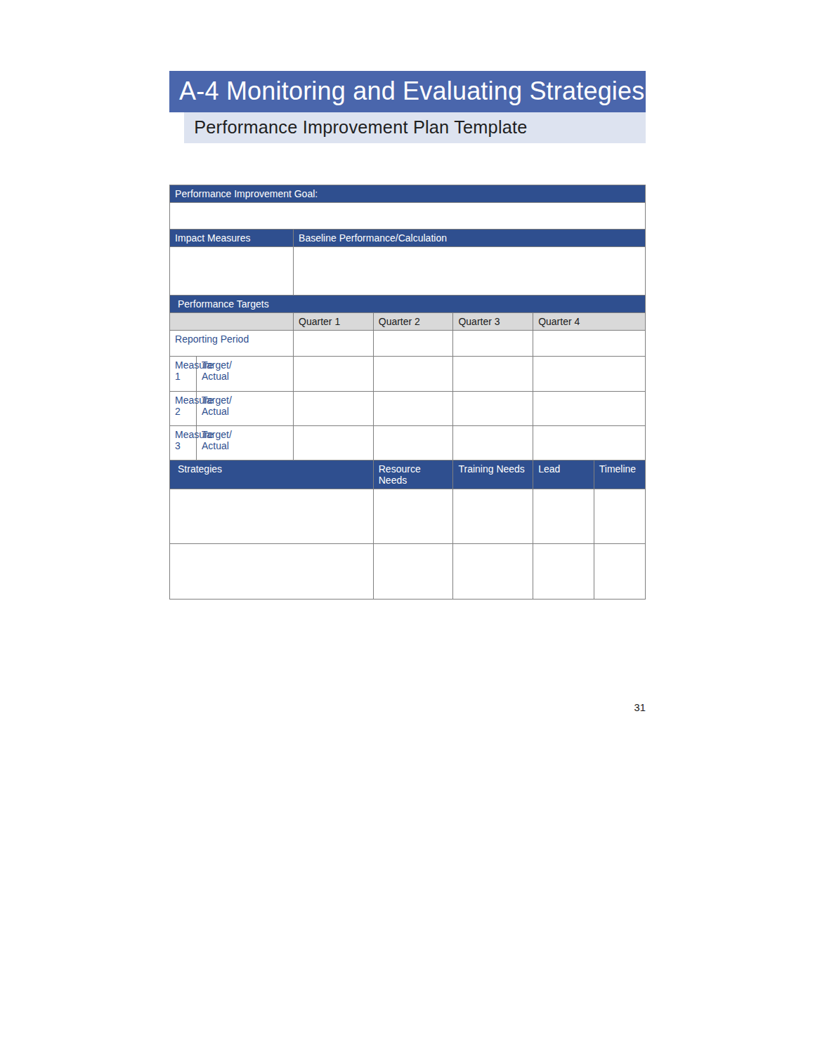A-4 Monitoring and Evaluating Strategies
Performance Improvement Plan Template
| Performance Improvement Goal: |
| Impact Measures | Baseline Performance/Calculation |
| Performance Targets |
| | Quarter 1 | Quarter 2 | Quarter 3 | Quarter 4 |
| Reporting Period | | | | |
| Measure 1 | Target/ Actual | | | | |
| Measure 2 | Target/ Actual | | | | |
| Measure 3 | Target/ Actual | | | | |
| Strategies | Resource Needs | Training Needs | Lead | Timeline |
31